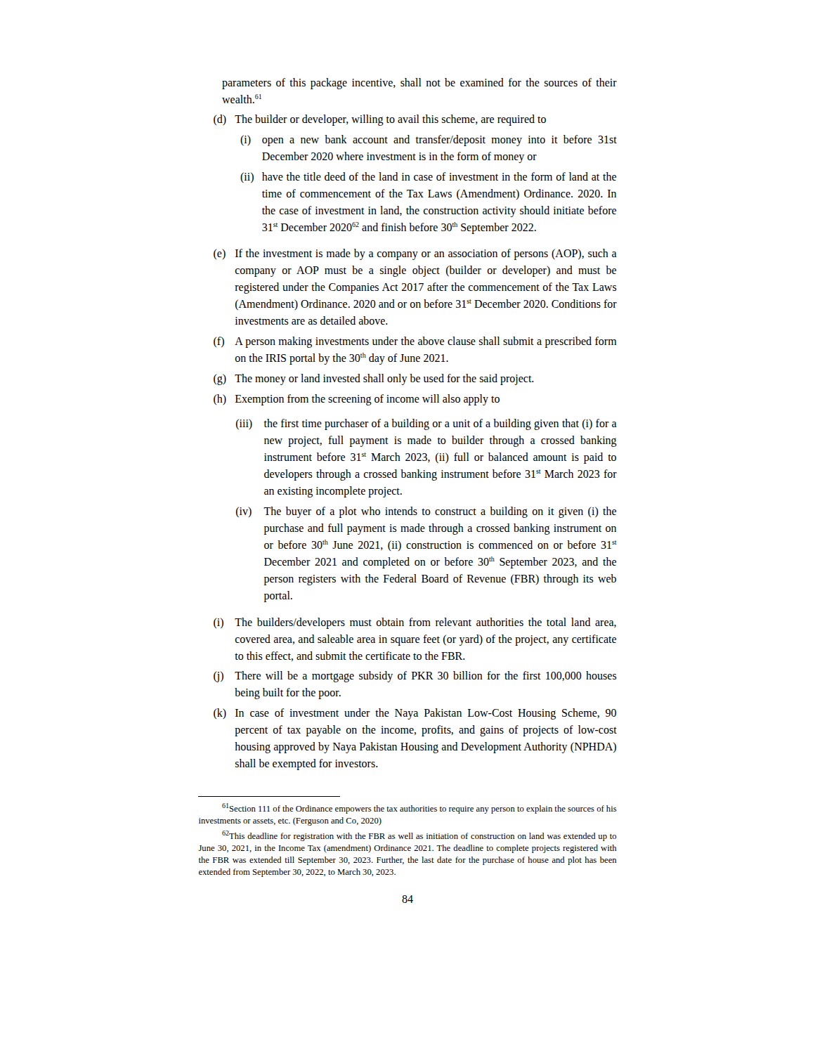parameters of this package incentive, shall not be examined for the sources of their wealth.61
(d)
The builder or developer, willing to avail this scheme, are required to
(i)
open a new bank account and transfer/deposit money into it before 31st December 2020 where investment is in the form of money or
(ii)
have the title deed of the land in case of investment in the form of land at the time of commencement of the Tax Laws (Amendment) Ordinance. 2020. In the case of investment in land, the construction activity should initiate before 31st December 202062 and finish before 30th September 2022.
(e)
If the investment is made by a company or an association of persons (AOP), such a company or AOP must be a single object (builder or developer) and must be registered under the Companies Act 2017 after the commencement of the Tax Laws (Amendment) Ordinance. 2020 and or on before 31st December 2020. Conditions for investments are as detailed above.
(f)
A person making investments under the above clause shall submit a prescribed form on the IRIS portal by the 30th day of June 2021.
(g)
The money or land invested shall only be used for the said project.
(h)
Exemption from the screening of income will also apply to
(iii)
the first time purchaser of a building or a unit of a building given that (i) for a new project, full payment is made to builder through a crossed banking instrument before 31st March 2023, (ii) full or balanced amount is paid to developers through a crossed banking instrument before 31st March 2023 for an existing incomplete project.
(iv)
The buyer of a plot who intends to construct a building on it given (i) the purchase and full payment is made through a crossed banking instrument on or before 30th June 2021, (ii) construction is commenced on or before 31st December 2021 and completed on or before 30th September 2023, and the person registers with the Federal Board of Revenue (FBR) through its web portal.
(i)
The builders/developers must obtain from relevant authorities the total land area, covered area, and saleable area in square feet (or yard) of the project, any certificate to this effect, and submit the certificate to the FBR.
(j)
There will be a mortgage subsidy of PKR 30 billion for the first 100,000 houses being built for the poor.
(k)
In case of investment under the Naya Pakistan Low-Cost Housing Scheme, 90 percent of tax payable on the income, profits, and gains of projects of low-cost housing approved by Naya Pakistan Housing and Development Authority (NPHDA) shall be exempted for investors.
61 Section 111 of the Ordinance empowers the tax authorities to require any person to explain the sources of his investments or assets, etc. (Ferguson and Co, 2020)
62 This deadline for registration with the FBR as well as initiation of construction on land was extended up to June 30, 2021, in the Income Tax (amendment) Ordinance 2021. The deadline to complete projects registered with the FBR was extended till September 30, 2023. Further, the last date for the purchase of house and plot has been extended from September 30, 2022, to March 30, 2023.
84